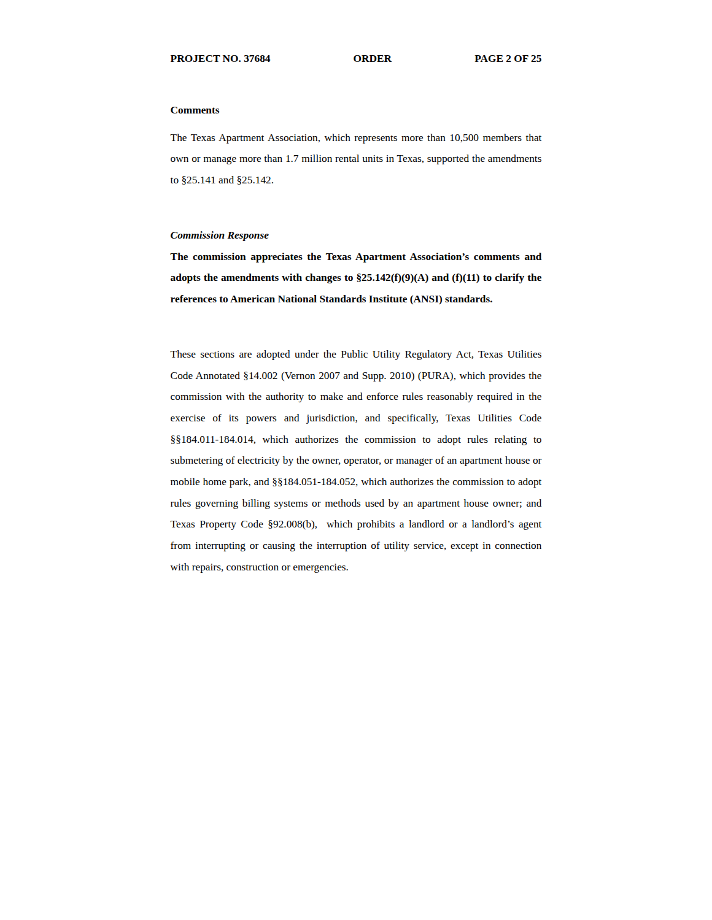PROJECT NO. 37684 ORDER PAGE 2 OF 25
Comments
The Texas Apartment Association, which represents more than 10,500 members that own or manage more than 1.7 million rental units in Texas, supported the amendments to §25.141 and §25.142.
Commission Response
The commission appreciates the Texas Apartment Association’s comments and adopts the amendments with changes to §25.142(f)(9)(A) and (f)(11) to clarify the references to American National Standards Institute (ANSI) standards.
These sections are adopted under the Public Utility Regulatory Act, Texas Utilities Code Annotated §14.002 (Vernon 2007 and Supp. 2010) (PURA), which provides the commission with the authority to make and enforce rules reasonably required in the exercise of its powers and jurisdiction, and specifically, Texas Utilities Code §§184.011-184.014, which authorizes the commission to adopt rules relating to submetering of electricity by the owner, operator, or manager of an apartment house or mobile home park, and §§184.051-184.052, which authorizes the commission to adopt rules governing billing systems or methods used by an apartment house owner; and Texas Property Code §92.008(b), which prohibits a landlord or a landlord’s agent from interrupting or causing the interruption of utility service, except in connection with repairs, construction or emergencies.